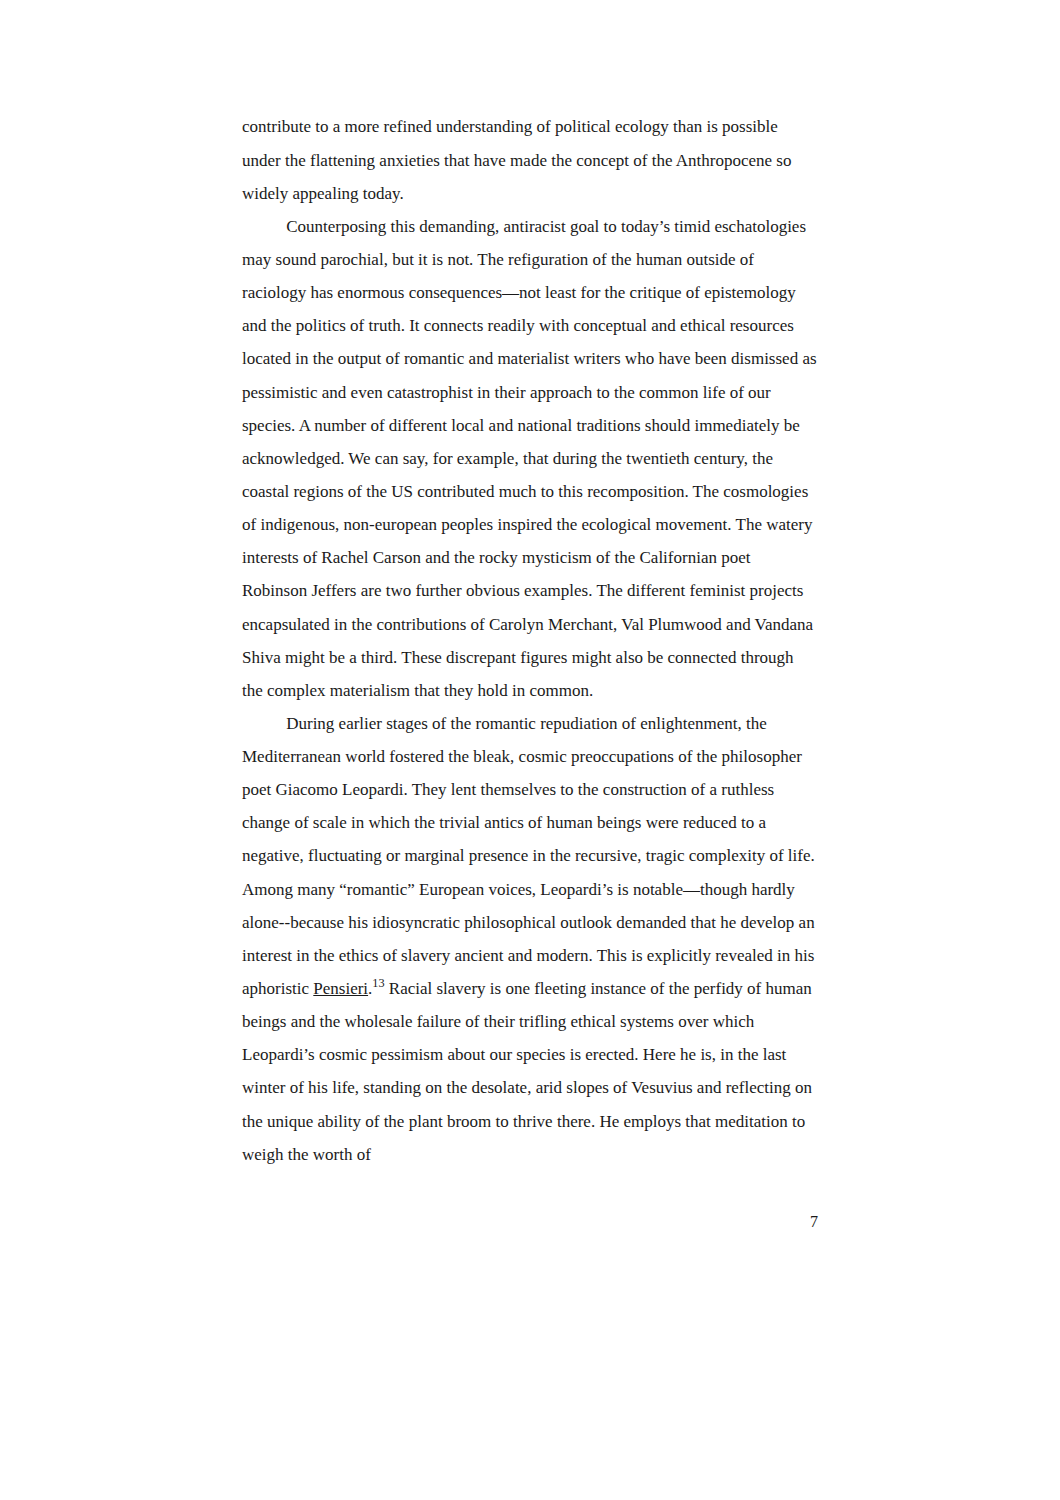contribute to a more refined understanding of political ecology than is possible under the flattening anxieties that have made the concept of the Anthropocene so widely appealing today.
Counterposing this demanding, antiracist goal to today’s timid eschatologies may sound parochial, but it is not. The refiguration of the human outside of raciology has enormous consequences—not least for the critique of epistemology and the politics of truth. It connects readily with conceptual and ethical resources located in the output of romantic and materialist writers who have been dismissed as pessimistic and even catastrophist in their approach to the common life of our species. A number of different local and national traditions should immediately be acknowledged. We can say, for example, that during the twentieth century, the coastal regions of the US contributed much to this recomposition. The cosmologies of indigenous, non-european peoples inspired the ecological movement. The watery interests of Rachel Carson and the rocky mysticism of the Californian poet Robinson Jeffers are two further obvious examples. The different feminist projects encapsulated in the contributions of Carolyn Merchant, Val Plumwood and Vandana Shiva might be a third. These discrepant figures might also be connected through the complex materialism that they hold in common.
During earlier stages of the romantic repudiation of enlightenment, the Mediterranean world fostered the bleak, cosmic preoccupations of the philosopher poet Giacomo Leopardi. They lent themselves to the construction of a ruthless change of scale in which the trivial antics of human beings were reduced to a negative, fluctuating or marginal presence in the recursive, tragic complexity of life. Among many “romantic” European voices, Leopardi’s is notable—though hardly alone--because his idiosyncratic philosophical outlook demanded that he develop an interest in the ethics of slavery ancient and modern. This is explicitly revealed in his aphoristic Pensieri.13 Racial slavery is one fleeting instance of the perfidy of human beings and the wholesale failure of their trifling ethical systems over which Leopardi’s cosmic pessimism about our species is erected. Here he is, in the last winter of his life, standing on the desolate, arid slopes of Vesuvius and reflecting on the unique ability of the plant broom to thrive there. He employs that meditation to weigh the worth of
7